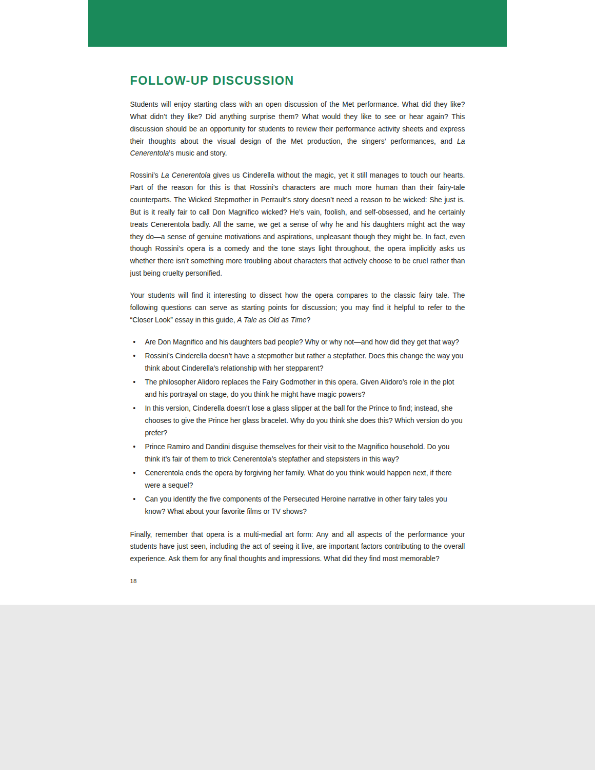FOLLOW-UP DISCUSSION
Students will enjoy starting class with an open discussion of the Met performance. What did they like? What didn’t they like? Did anything surprise them? What would they like to see or hear again? This discussion should be an opportunity for students to review their performance activity sheets and express their thoughts about the visual design of the Met production, the singers’ performances, and La Cenerentola’s music and story.
Rossini’s La Cenerentola gives us Cinderella without the magic, yet it still manages to touch our hearts. Part of the reason for this is that Rossini’s characters are much more human than their fairy-tale counterparts. The Wicked Stepmother in Perrault’s story doesn’t need a reason to be wicked: She just is. But is it really fair to call Don Magnifico wicked? He’s vain, foolish, and self-obsessed, and he certainly treats Cenerentola badly. All the same, we get a sense of why he and his daughters might act the way they do—a sense of genuine motivations and aspirations, unpleasant though they might be. In fact, even though Rossini’s opera is a comedy and the tone stays light throughout, the opera implicitly asks us whether there isn’t something more troubling about characters that actively choose to be cruel rather than just being cruelty personified.
Your students will find it interesting to dissect how the opera compares to the classic fairy tale. The following questions can serve as starting points for discussion; you may find it helpful to refer to the “Closer Look” essay in this guide, A Tale as Old as Time?
Are Don Magnifico and his daughters bad people? Why or why not—and how did they get that way?
Rossini’s Cinderella doesn’t have a stepmother but rather a stepfather. Does this change the way you think about Cinderella’s relationship with her stepparent?
The philosopher Alidoro replaces the Fairy Godmother in this opera. Given Alidoro’s role in the plot and his portrayal on stage, do you think he might have magic powers?
In this version, Cinderella doesn’t lose a glass slipper at the ball for the Prince to find; instead, she chooses to give the Prince her glass bracelet. Why do you think she does this? Which version do you prefer?
Prince Ramiro and Dandini disguise themselves for their visit to the Magnifico household. Do you think it’s fair of them to trick Cenerentola’s stepfather and stepsisters in this way?
Cenerentola ends the opera by forgiving her family. What do you think would happen next, if there were a sequel?
Can you identify the five components of the Persecuted Heroine narrative in other fairy tales you know? What about your favorite films or TV shows?
Finally, remember that opera is a multi-medial art form: Any and all aspects of the performance your students have just seen, including the act of seeing it live, are important factors contributing to the overall experience. Ask them for any final thoughts and impressions. What did they find most memorable?
18